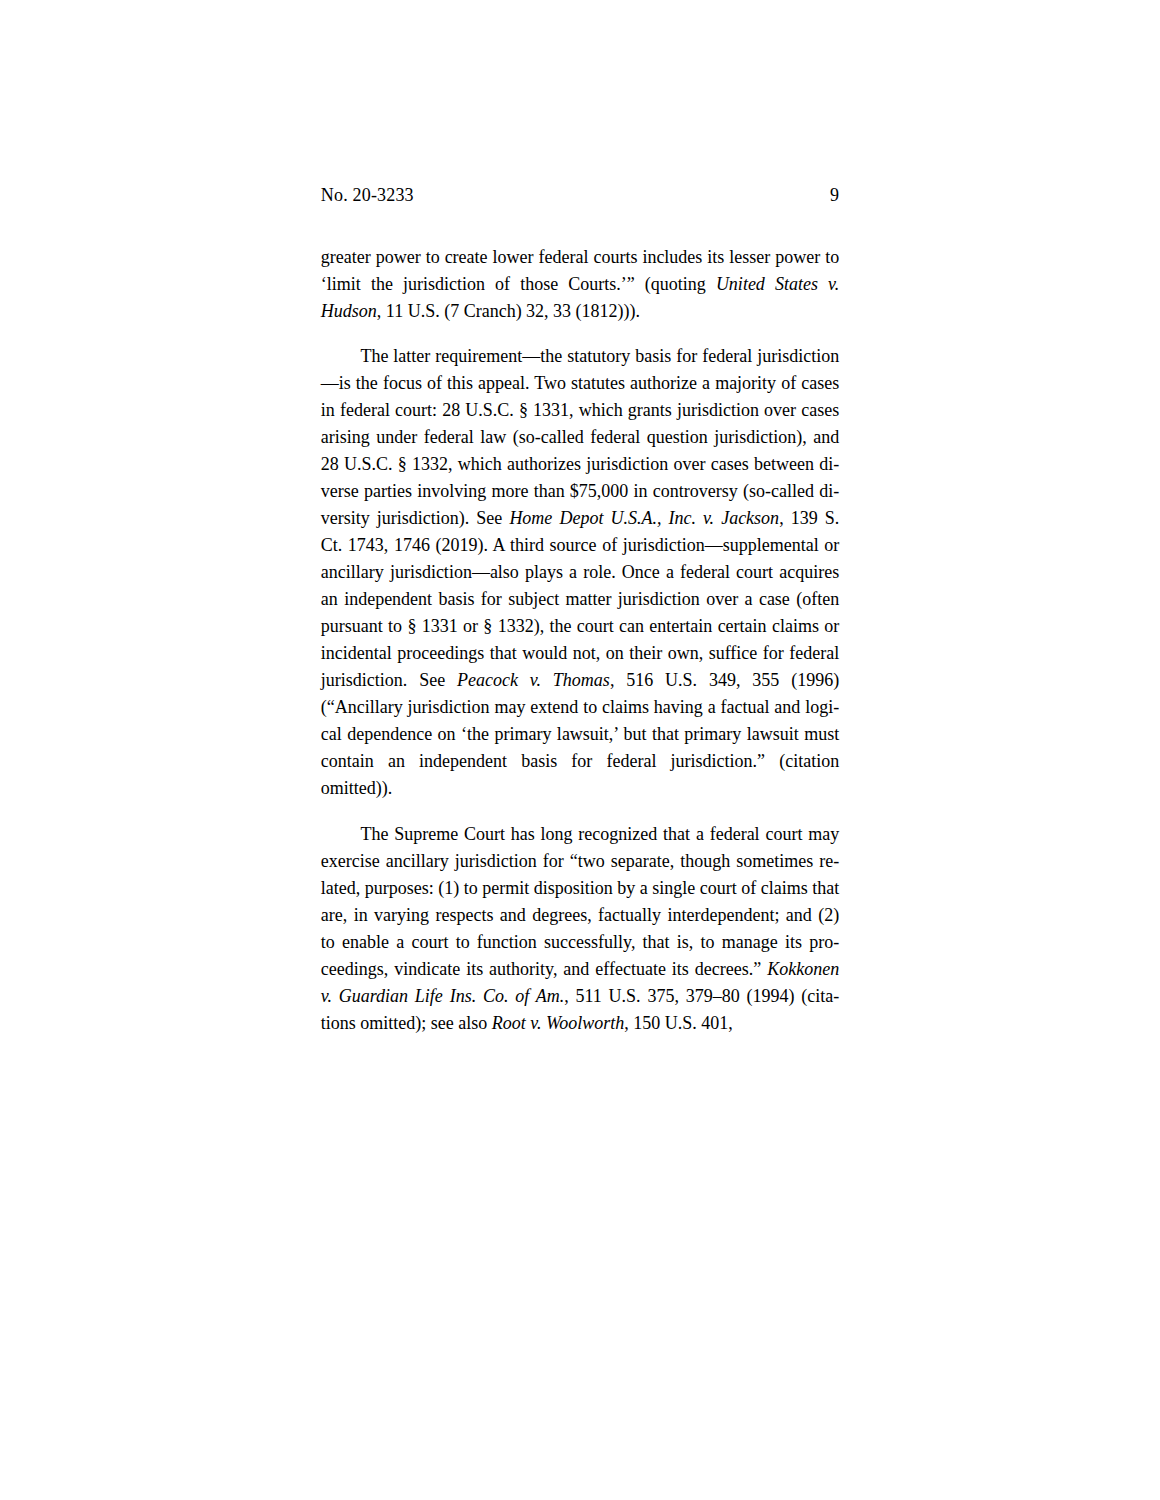No. 20-3233 9
greater power to create lower federal courts includes its lesser power to ‘limit the jurisdiction of those Courts.’” (quoting United States v. Hudson, 11 U.S. (7 Cranch) 32, 33 (1812))).
The latter requirement—the statutory basis for federal jurisdiction—is the focus of this appeal. Two statutes authorize a majority of cases in federal court: 28 U.S.C. § 1331, which grants jurisdiction over cases arising under federal law (so-called federal question jurisdiction), and 28 U.S.C. § 1332, which authorizes jurisdiction over cases between diverse parties involving more than $75,000 in controversy (so-called diversity jurisdiction). See Home Depot U.S.A., Inc. v. Jackson, 139 S. Ct. 1743, 1746 (2019). A third source of jurisdiction—supplemental or ancillary jurisdiction—also plays a role. Once a federal court acquires an independent basis for subject matter jurisdiction over a case (often pursuant to § 1331 or § 1332), the court can entertain certain claims or incidental proceedings that would not, on their own, suffice for federal jurisdiction. See Peacock v. Thomas, 516 U.S. 349, 355 (1996) (“Ancillary jurisdiction may extend to claims having a factual and logical dependence on ‘the primary lawsuit,’ but that primary lawsuit must contain an independent basis for federal jurisdiction.” (citation omitted)).
The Supreme Court has long recognized that a federal court may exercise ancillary jurisdiction for “two separate, though sometimes related, purposes: (1) to permit disposition by a single court of claims that are, in varying respects and degrees, factually interdependent; and (2) to enable a court to function successfully, that is, to manage its proceedings, vindicate its authority, and effectuate its decrees.” Kokkonen v. Guardian Life Ins. Co. of Am., 511 U.S. 375, 379–80 (1994) (citations omitted); see also Root v. Woolworth, 150 U.S. 401,